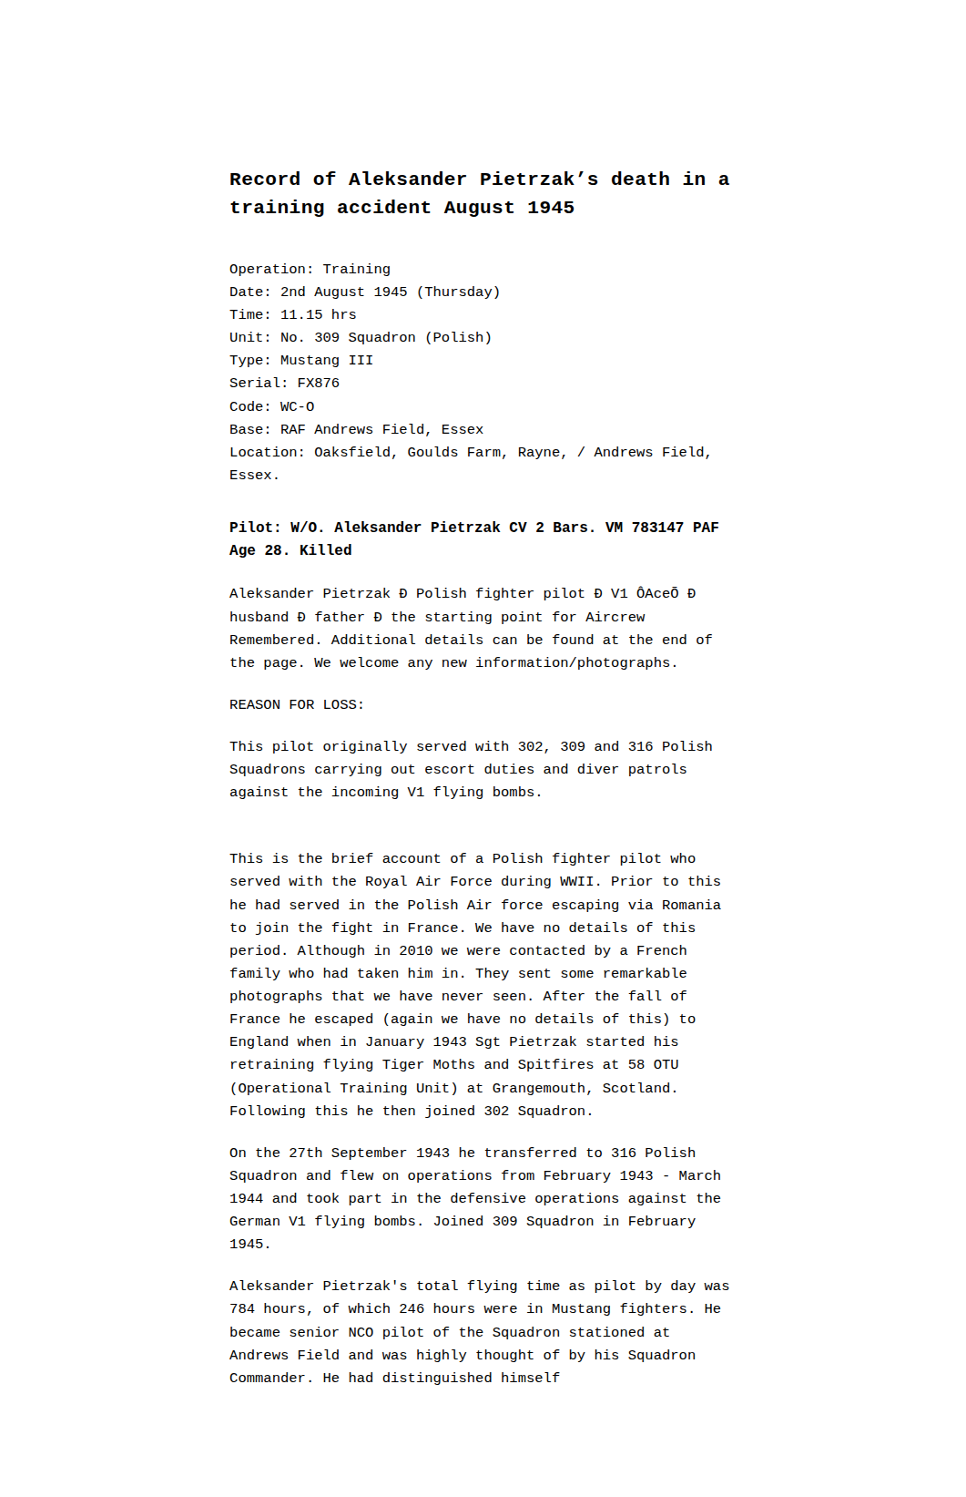Record of Aleksander Pietrzak’s death in a training accident August 1945
Operation: Training Date: 2nd August 1945 (Thursday) Time: 11.15 hrs Unit: No. 309 Squadron (Polish) Type: Mustang III Serial: FX876 Code: WC-O Base: RAF Andrews Field, Essex Location: Oaksfield, Goulds Farm, Rayne, / Andrews Field, Essex.
Pilot: W/O. Aleksander Pietrzak CV 2 Bars. VM 783147 PAF Age 28. Killed
Aleksander Pietrzak Ð Polish fighter pilot Ð V1 ÔAceÕ Ð husband Ð father Ð the starting point for Aircrew Remembered. Additional details can be found at the end of the page. We welcome any new information/photographs.
REASON FOR LOSS:
This pilot originally served with 302, 309 and 316 Polish Squadrons carrying out escort duties and diver patrols against the incoming V1 flying bombs.
This is the brief account of a Polish fighter pilot who served with the Royal Air Force during WWII. Prior to this he had served in the Polish Air force escaping via Romania to join the fight in France. We have no details of this period. Although in 2010 we were contacted by a French family who had taken him in. They sent some remarkable photographs that we have never seen. After the fall of France he escaped (again we have no details of this) to England when in January 1943 Sgt Pietrzak started his retraining flying Tiger Moths and Spitfires at 58 OTU (Operational Training Unit) at Grangemouth, Scotland. Following this he then joined 302 Squadron.
On the 27th September 1943 he transferred to 316 Polish Squadron and flew on operations from February 1943 - March 1944 and took part in the defensive operations against the German V1 flying bombs. Joined 309 Squadron in February 1945.
Aleksander Pietrzak's total flying time as pilot by day was 784 hours, of which 246 hours were in Mustang fighters. He became senior NCO pilot of the Squadron stationed at Andrews Field and was highly thought of by his Squadron Commander. He had distinguished himself